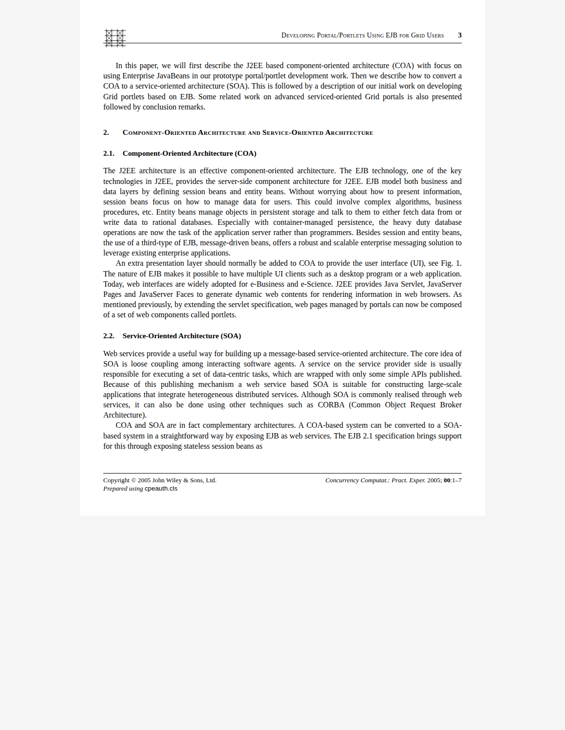Developing Portal/Portlets Using EJB for Grid Users3
In this paper, we will first describe the J2EE based component-oriented architecture (COA) with focus on using Enterprise JavaBeans in our prototype portal/portlet development work. Then we describe how to convert a COA to a service-oriented architecture (SOA). This is followed by a description of our initial work on developing Grid portlets based on EJB. Some related work on advanced serviced-oriented Grid portals is also presented followed by conclusion remarks.
2. Component-Oriented Architecture and Service-Oriented Architecture
2.1. Component-Oriented Architecture (COA)
The J2EE architecture is an effective component-oriented architecture. The EJB technology, one of the key technologies in J2EE, provides the server-side component architecture for J2EE. EJB model both business and data layers by defining session beans and entity beans. Without worrying about how to present information, session beans focus on how to manage data for users. This could involve complex algorithms, business procedures, etc. Entity beans manage objects in persistent storage and talk to them to either fetch data from or write data to rational databases. Especially with container-managed persistence, the heavy duty database operations are now the task of the application server rather than programmers. Besides session and entity beans, the use of a third-type of EJB, message-driven beans, offers a robust and scalable enterprise messaging solution to leverage existing enterprise applications.
An extra presentation layer should normally be added to COA to provide the user interface (UI), see Fig. 1. The nature of EJB makes it possible to have multiple UI clients such as a desktop program or a web application. Today, web interfaces are widely adopted for e-Business and e-Science. J2EE provides Java Servlet, JavaServer Pages and JavaServer Faces to generate dynamic web contents for rendering information in web browsers. As mentioned previously, by extending the servlet specification, web pages managed by portals can now be composed of a set of web components called portlets.
2.2. Service-Oriented Architecture (SOA)
Web services provide a useful way for building up a message-based service-oriented architecture. The core idea of SOA is loose coupling among interacting software agents. A service on the service provider side is usually responsible for executing a set of data-centric tasks, which are wrapped with only some simple APIs published. Because of this publishing mechanism a web service based SOA is suitable for constructing large-scale applications that integrate heterogeneous distributed services. Although SOA is commonly realised through web services, it can also be done using other techniques such as CORBA (Common Object Request Broker Architecture).
COA and SOA are in fact complementary architectures. A COA-based system can be converted to a SOA-based system in a straightforward way by exposing EJB as web services. The EJB 2.1 specification brings support for this through exposing stateless session beans as
Copyright © 2005 John Wiley & Sons, Ltd.
Concurrency Computat.: Pract. Exper. 2005; 00:1–7
Prepared using cpeauth.cls